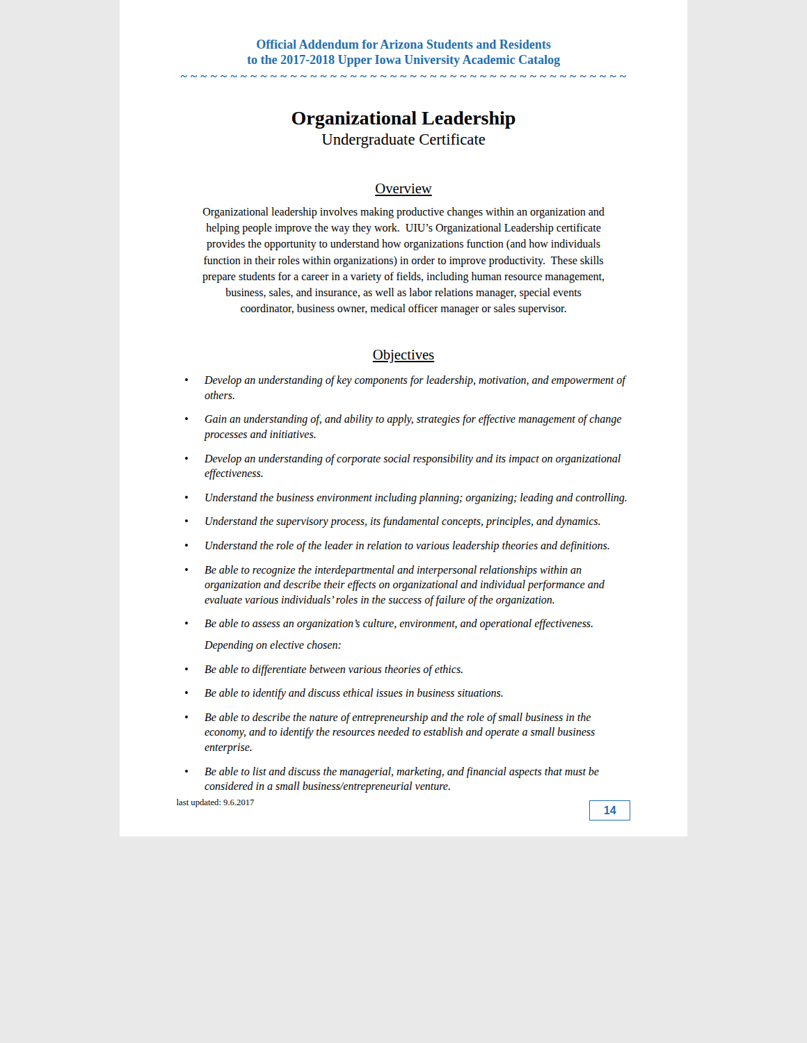Official Addendum for Arizona Students and Residents to the 2017-2018 Upper Iowa University Academic Catalog
~ ~ ~ ~ ~ ~ ~ ~ ~ ~ ~ ~ ~ ~ ~ ~ ~ ~ ~ ~ ~ ~ ~ ~ ~ ~ ~ ~ ~ ~ ~ ~ ~ ~ ~ ~ ~ ~ ~ ~ ~ ~ ~ ~ ~
Organizational Leadership
Undergraduate Certificate
Overview
Organizational leadership involves making productive changes within an organization and helping people improve the way they work. UIU’s Organizational Leadership certificate provides the opportunity to understand how organizations function (and how individuals function in their roles within organizations) in order to improve productivity. These skills prepare students for a career in a variety of fields, including human resource management, business, sales, and insurance, as well as labor relations manager, special events coordinator, business owner, medical officer manager or sales supervisor.
Objectives
Develop an understanding of key components for leadership, motivation, and empowerment of others.
Gain an understanding of, and ability to apply, strategies for effective management of change processes and initiatives.
Develop an understanding of corporate social responsibility and its impact on organizational effectiveness.
Understand the business environment including planning; organizing; leading and controlling.
Understand the supervisory process, its fundamental concepts, principles, and dynamics.
Understand the role of the leader in relation to various leadership theories and definitions.
Be able to recognize the interdepartmental and interpersonal relationships within an organization and describe their effects on organizational and individual performance and evaluate various individuals’ roles in the success of failure of the organization.
Be able to assess an organization’s culture, environment, and operational effectiveness.
Depending on elective chosen:
Be able to differentiate between various theories of ethics.
Be able to identify and discuss ethical issues in business situations.
Be able to describe the nature of entrepreneurship and the role of small business in the economy, and to identify the resources needed to establish and operate a small business enterprise.
Be able to list and discuss the managerial, marketing, and financial aspects that must be considered in a small business/entrepreneurial venture.
last updated: 9.6.2017
14